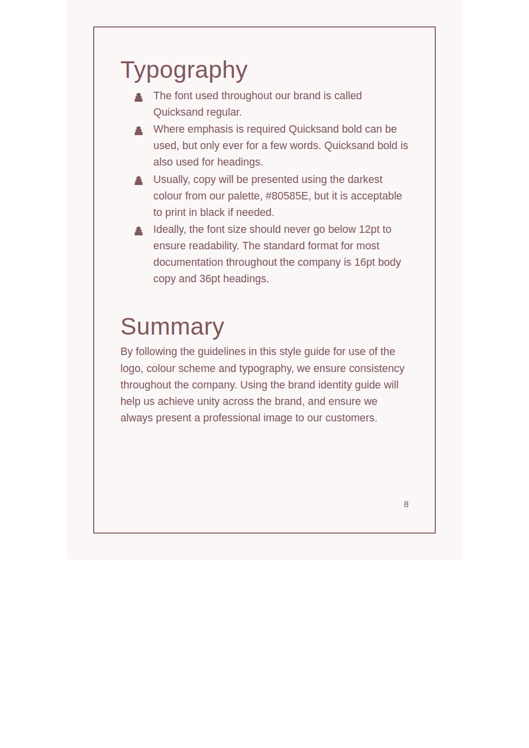Typography
The font used throughout our brand is called Quicksand regular.
Where emphasis is required Quicksand bold can be used, but only ever for a few words. Quicksand bold is also used for headings.
Usually, copy will be presented using the darkest colour from our palette, #80585E, but it is acceptable to print in black if needed.
Ideally, the font size should never go below 12pt to ensure readability. The standard format for most documentation throughout the company is 16pt body copy and 36pt headings.
Summary
By following the guidelines in this style guide for use of the logo, colour scheme and typography, we ensure consistency throughout the company. Using the brand identity guide will help us achieve unity across the brand, and ensure we always present a professional image to our customers.
8